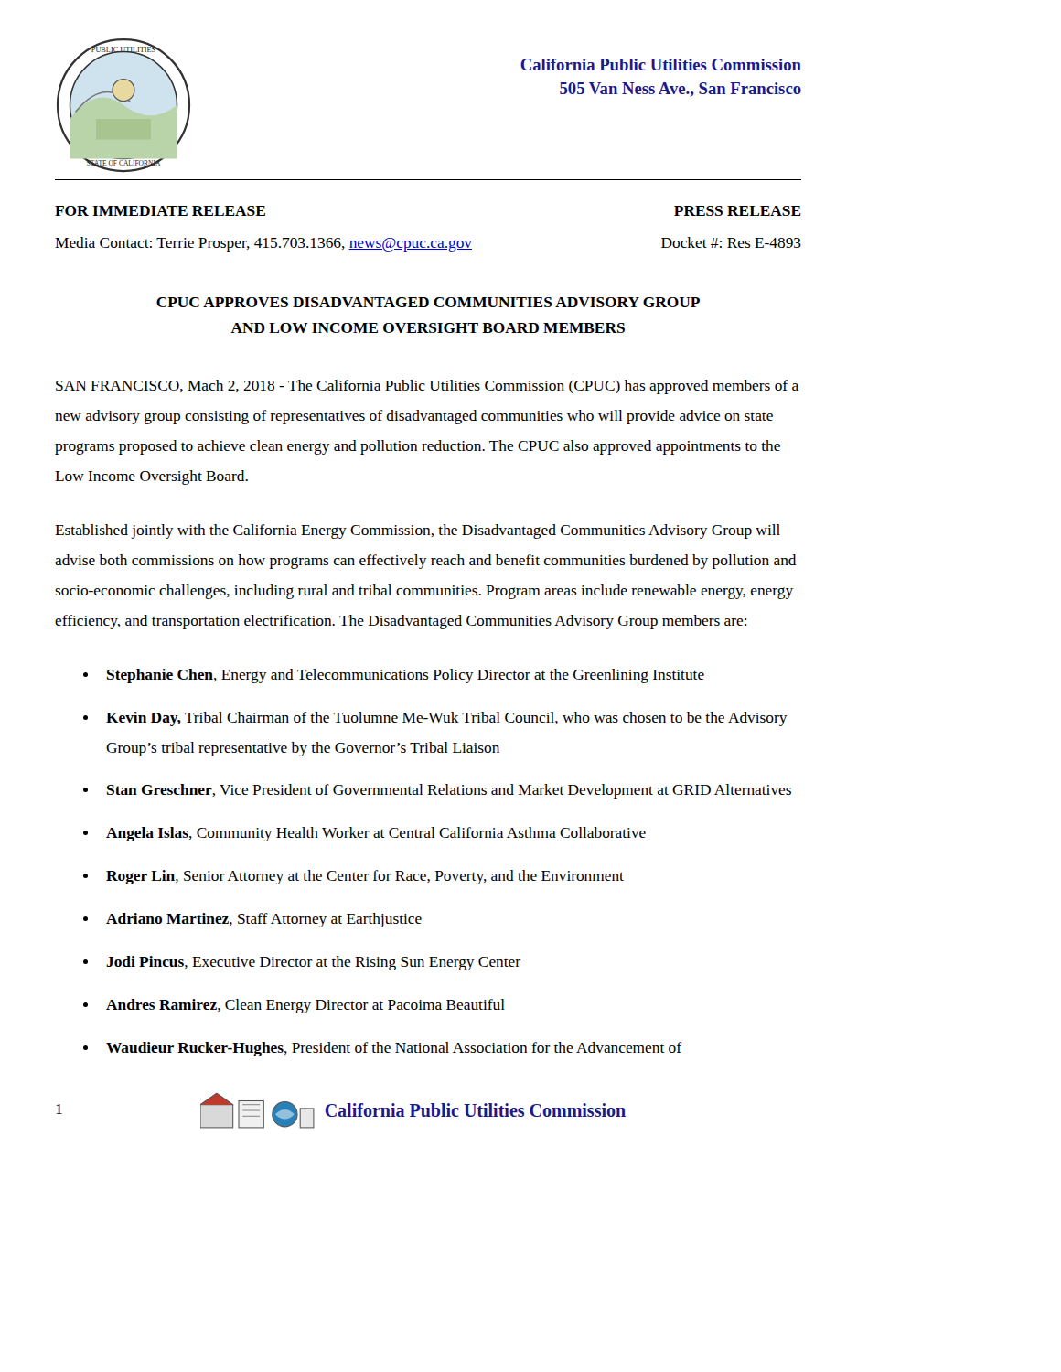California Public Utilities Commission
505 Van Ness Ave., San Francisco
FOR IMMEDIATE RELEASE PRESS RELEASE
Media Contact: Terrie Prosper, 415.703.1366, news@cpuc.ca.gov Docket #: Res E-4893
CPUC Approves Disadvantaged Communities Advisory Group
and Low Income Oversight Board Members
SAN FRANCISCO, Mach 2, 2018 - The California Public Utilities Commission (CPUC) has approved members of a new advisory group consisting of representatives of disadvantaged communities who will provide advice on state programs proposed to achieve clean energy and pollution reduction. The CPUC also approved appointments to the Low Income Oversight Board.
Established jointly with the California Energy Commission, the Disadvantaged Communities Advisory Group will advise both commissions on how programs can effectively reach and benefit communities burdened by pollution and socio-economic challenges, including rural and tribal communities. Program areas include renewable energy, energy efficiency, and transportation electrification. The Disadvantaged Communities Advisory Group members are:
Stephanie Chen, Energy and Telecommunications Policy Director at the Greenlining Institute
Kevin Day, Tribal Chairman of the Tuolumne Me-Wuk Tribal Council, who was chosen to be the Advisory Group’s tribal representative by the Governor’s Tribal Liaison
Stan Greschner, Vice President of Governmental Relations and Market Development at GRID Alternatives
Angela Islas, Community Health Worker at Central California Asthma Collaborative
Roger Lin, Senior Attorney at the Center for Race, Poverty, and the Environment
Adriano Martinez, Staff Attorney at Earthjustice
Jodi Pincus, Executive Director at the Rising Sun Energy Center
Andres Ramirez, Clean Energy Director at Pacoima Beautiful
Waudieur Rucker-Hughes, President of the National Association for the Advancement of
1
California Public Utilities Commission